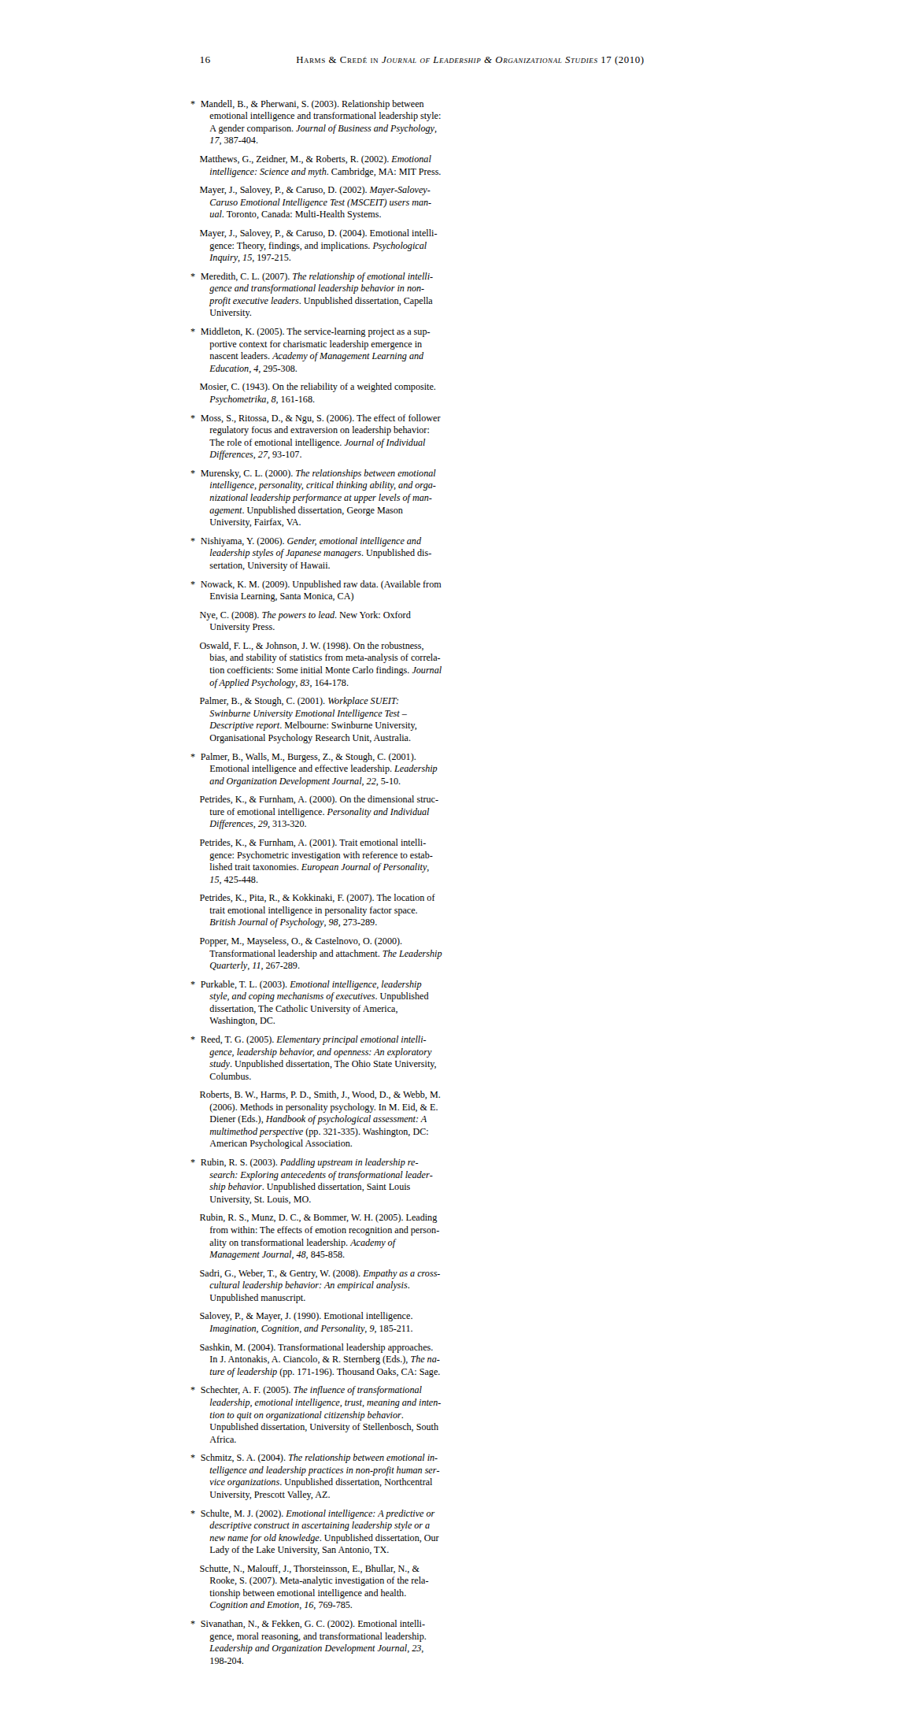16
Harms & Credé in Journal of Leadership & Organizational Studies 17 (2010)
*Mandell, B., & Pherwani, S. (2003). Relationship between emotional intelligence and transformational leadership style: A gender comparison. Journal of Business and Psychology, 17, 387-404.
Matthews, G., Zeidner, M., & Roberts, R. (2002). Emotional intelligence: Science and myth. Cambridge, MA: MIT Press.
Mayer, J., Salovey, P., & Caruso, D. (2002). Mayer-Salovey- Caruso Emotional Intelligence Test (MSCEIT) users manual. Toronto, Canada: Multi-Health Systems.
Mayer, J., Salovey, P., & Caruso, D. (2004). Emotional intelligence: Theory, findings, and implications. Psychological Inquiry, 15, 197-215.
*Meredith, C. L. (2007). The relationship of emotional intelligence and transformational leadership behavior in non-profit executive leaders. Unpublished dissertation, Capella University.
*Middleton, K. (2005). The service-learning project as a supportive context for charismatic leadership emergence in nascent leaders. Academy of Management Learning and Education, 4, 295-308.
Mosier, C. (1943). On the reliability of a weighted composite. Psychometrika, 8, 161-168.
*Moss, S., Ritossa, D., & Ngu, S. (2006). The effect of follower regulatory focus and extraversion on leadership behavior: The role of emotional intelligence. Journal of Individual Differences, 27, 93-107.
*Murensky, C. L. (2000). The relationships between emotional intelligence, personality, critical thinking ability, and organizational leadership performance at upper levels of management. Unpublished dissertation, George Mason University, Fairfax, VA.
*Nishiyama, Y. (2006). Gender, emotional intelligence and leadership styles of Japanese managers. Unpublished dissertation, University of Hawaii.
*Nowack, K. M. (2009). Unpublished raw data. (Available from Envisia Learning, Santa Monica, CA)
Nye, C. (2008). The powers to lead. New York: Oxford University Press.
Oswald, F. L., & Johnson, J. W. (1998). On the robustness, bias, and stability of statistics from meta-analysis of correlation coefficients: Some initial Monte Carlo findings. Journal of Applied Psychology, 83, 164-178.
Palmer, B., & Stough, C. (2001). Workplace SUEIT: Swinburne University Emotional Intelligence Test – Descriptive report. Melbourne: Swinburne University, Organisational Psychology Research Unit, Australia.
*Palmer, B., Walls, M., Burgess, Z., & Stough, C. (2001). Emotional intelligence and effective leadership. Leadership and Organization Development Journal, 22, 5-10.
Petrides, K., & Furnham, A. (2000). On the dimensional structure of emotional intelligence. Personality and Individual Differences, 29, 313-320.
Petrides, K., & Furnham, A. (2001). Trait emotional intelligence: Psychometric investigation with reference to established trait taxonomies. European Journal of Personality, 15, 425-448.
Petrides, K., Pita, R., & Kokkinaki, F. (2007). The location of trait emotional intelligence in personality factor space. British Journal of Psychology, 98, 273-289.
Popper, M., Mayseless, O., & Castelnovo, O. (2000). Transformational leadership and attachment. The Leadership Quarterly, 11, 267-289.
*Purkable, T. L. (2003). Emotional intelligence, leadership style, and coping mechanisms of executives. Unpublished dissertation, The Catholic University of America, Washington, DC.
*Reed, T. G. (2005). Elementary principal emotional intelligence, leadership behavior, and openness: An exploratory study. Unpublished dissertation, The Ohio State University, Columbus.
Roberts, B. W., Harms, P. D., Smith, J., Wood, D., & Webb, M. (2006). Methods in personality psychology. In M. Eid, & E. Diener (Eds.), Handbook of psychological assessment: A multimethod perspective (pp. 321-335). Washington, DC: American Psychological Association.
*Rubin, R. S. (2003). Paddling upstream in leadership research: Exploring antecedents of transformational leadership behavior. Unpublished dissertation, Saint Louis University, St. Louis, MO.
Rubin, R. S., Munz, D. C., & Bommer, W. H. (2005). Leading from within: The effects of emotion recognition and personality on transformational leadership. Academy of Management Journal, 48, 845-858.
Sadri, G., Weber, T., & Gentry, W. (2008). Empathy as a cross-cultural leadership behavior: An empirical analysis. Unpublished manuscript.
Salovey, P., & Mayer, J. (1990). Emotional intelligence. Imagination, Cognition, and Personality, 9, 185-211.
Sashkin, M. (2004). Transformational leadership approaches. In J. Antonakis, A. Ciancolo, & R. Sternberg (Eds.), The nature of leadership (pp. 171-196). Thousand Oaks, CA: Sage.
*Schechter, A. F. (2005). The influence of transformational leadership, emotional intelligence, trust, meaning and intention to quit on organizational citizenship behavior. Unpublished dissertation, University of Stellenbosch, South Africa.
*Schmitz, S. A. (2004). The relationship between emotional intelligence and leadership practices in non-profit human service organizations. Unpublished dissertation, Northcentral University, Prescott Valley, AZ.
*Schulte, M. J. (2002). Emotional intelligence: A predictive or descriptive construct in ascertaining leadership style or a new name for old knowledge. Unpublished dissertation, Our Lady of the Lake University, San Antonio, TX.
Schutte, N., Malouff, J., Thorsteinsson, E., Bhullar, N., & Rooke, S. (2007). Meta-analytic investigation of the relationship between emotional intelligence and health. Cognition and Emotion, 16, 769-785.
*Sivanathan, N., & Fekken, G. C. (2002). Emotional intelligence, moral reasoning, and transformational leadership. Leadership and Organization Development Journal, 23, 198-204.